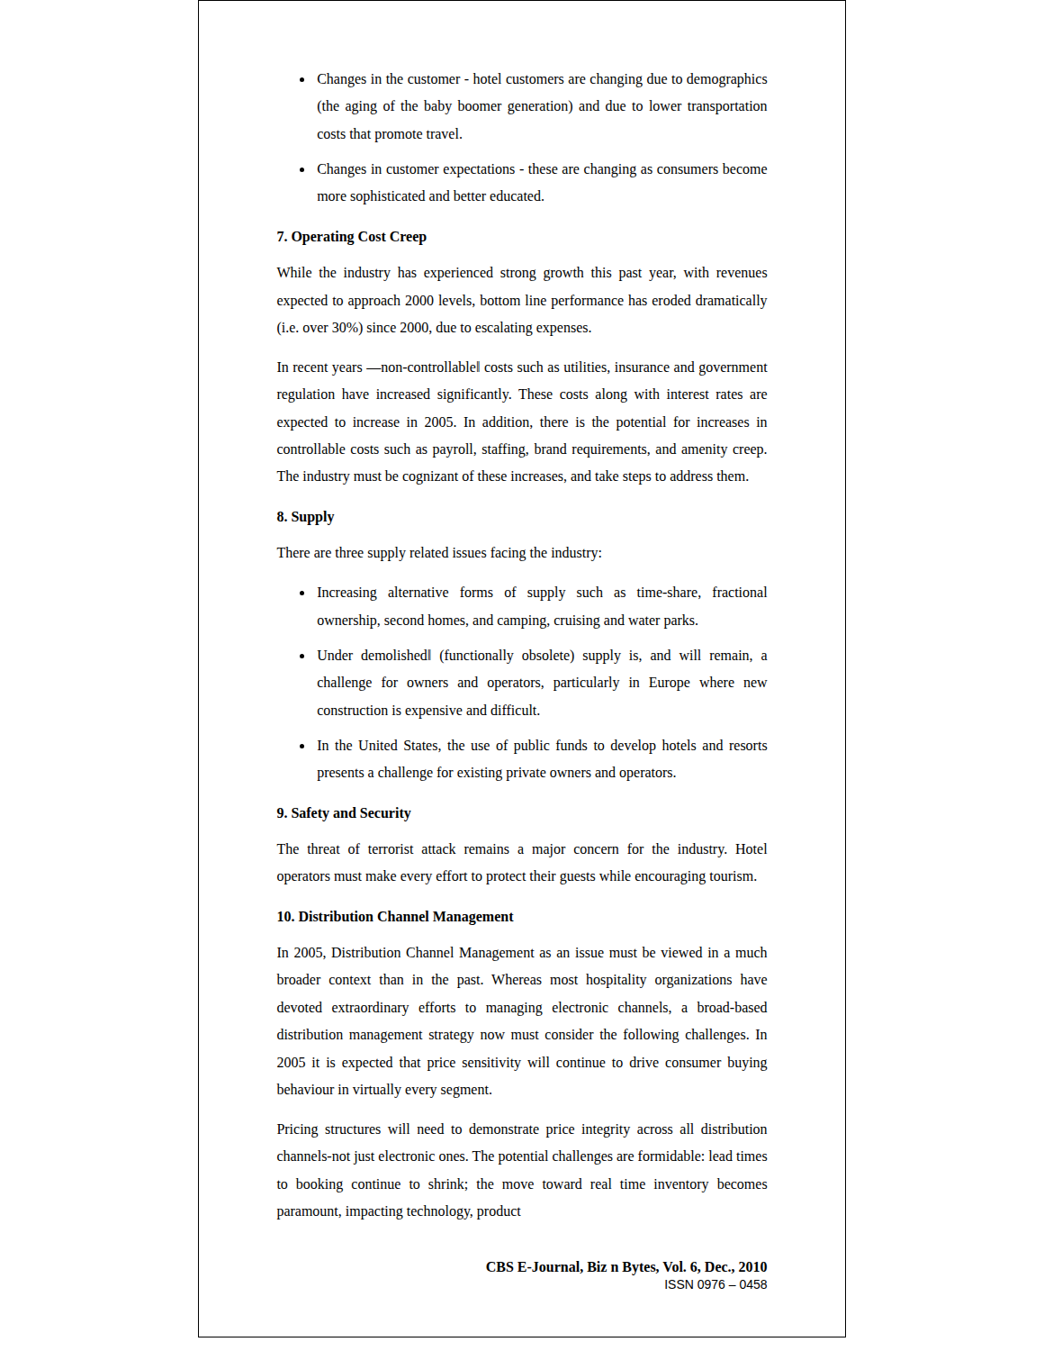Changes in the customer - hotel customers are changing due to demographics (the aging of the baby boomer generation) and due to lower transportation costs that promote travel.
Changes in customer expectations - these are changing as consumers become more sophisticated and better educated.
7. Operating Cost Creep
While the industry has experienced strong growth this past year, with revenues expected to approach 2000 levels, bottom line performance has eroded dramatically (i.e. over 30%) since 2000, due to escalating expenses.
In recent years ―non-controllable‖ costs such as utilities, insurance and government regulation have increased significantly. These costs along with interest rates are expected to increase in 2005. In addition, there is the potential for increases in controllable costs such as payroll, staffing, brand requirements, and amenity creep. The industry must be cognizant of these increases, and take steps to address them.
8. Supply
There are three supply related issues facing the industry:
Increasing alternative forms of supply such as time-share, fractional ownership, second homes, and camping, cruising and water parks.
Under demolished‖ (functionally obsolete) supply is, and will remain, a challenge for owners and operators, particularly in Europe where new construction is expensive and difficult.
In the United States, the use of public funds to develop hotels and resorts presents a challenge for existing private owners and operators.
9. Safety and Security
The threat of terrorist attack remains a major concern for the industry. Hotel operators must make every effort to protect their guests while encouraging tourism.
10. Distribution Channel Management
In 2005, Distribution Channel Management as an issue must be viewed in a much broader context than in the past. Whereas most hospitality organizations have devoted extraordinary efforts to managing electronic channels, a broad-based distribution management strategy now must consider the following challenges. In 2005 it is expected that price sensitivity will continue to drive consumer buying behaviour in virtually every segment.
Pricing structures will need to demonstrate price integrity across all distribution channels-not just electronic ones. The potential challenges are formidable: lead times to booking continue to shrink; the move toward real time inventory becomes paramount, impacting technology, product
CBS E-Journal, Biz n Bytes, Vol. 6, Dec., 2010
ISSN 0976 – 0458